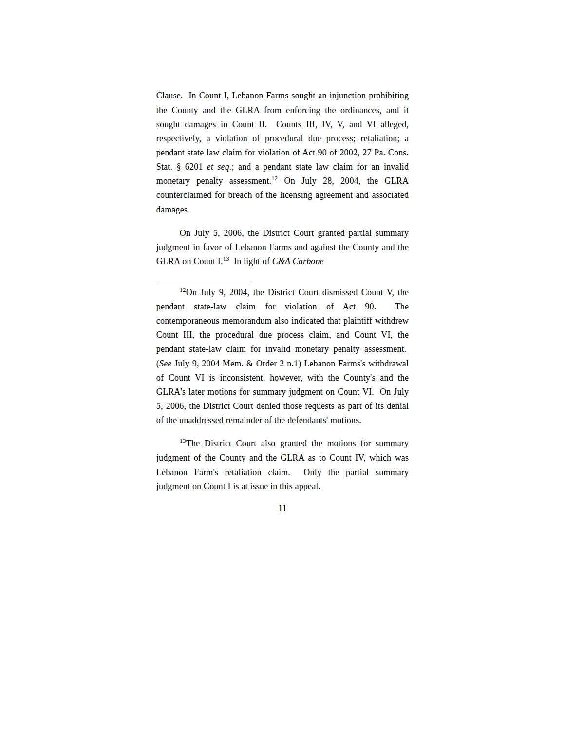Clause. In Count I, Lebanon Farms sought an injunction prohibiting the County and the GLRA from enforcing the ordinances, and it sought damages in Count II. Counts III, IV, V, and VI alleged, respectively, a violation of procedural due process; retaliation; a pendant state law claim for violation of Act 90 of 2002, 27 Pa. Cons. Stat. § 6201 et seq.; and a pendant state law claim for an invalid monetary penalty assessment.12 On July 28, 2004, the GLRA counterclaimed for breach of the licensing agreement and associated damages.
On July 5, 2006, the District Court granted partial summary judgment in favor of Lebanon Farms and against the County and the GLRA on Count I.13 In light of C&A Carbone
12On July 9, 2004, the District Court dismissed Count V, the pendant state-law claim for violation of Act 90. The contemporaneous memorandum also indicated that plaintiff withdrew Count III, the procedural due process claim, and Count VI, the pendant state-law claim for invalid monetary penalty assessment. (See July 9, 2004 Mem. & Order 2 n.1) Lebanon Farms's withdrawal of Count VI is inconsistent, however, with the County's and the GLRA's later motions for summary judgment on Count VI. On July 5, 2006, the District Court denied those requests as part of its denial of the unaddressed remainder of the defendants' motions.
13The District Court also granted the motions for summary judgment of the County and the GLRA as to Count IV, which was Lebanon Farm's retaliation claim. Only the partial summary judgment on Count I is at issue in this appeal.
11